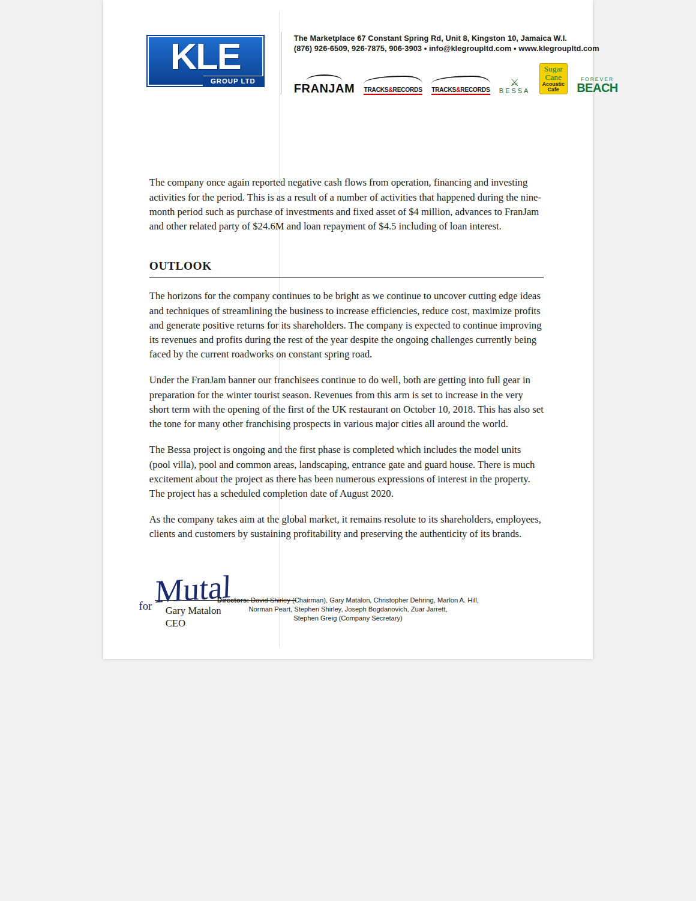KLE
GROUP LTD
The Marketplace 67 Constant Spring Rd, Unit 8, Kingston 10, Jamaica W.I.
(876) 926-6509, 926-7875, 906-3903 • info@klegroupltd.com • www.klegroupltd.com
FRANJAM
TRACKS&RECORDS
TRACKS&RECORDS
⚔ BESSA
Sugar Cane Acoustic Cafe
FOREVER BEACH
The company once again reported negative cash flows from operation, financing and investing activities for the period. This is as a result of a number of activities that happened during the nine-month period such as purchase of investments and fixed asset of $4 million, advances to FranJam and other related party of $24.6M and loan repayment of $4.5 including of loan interest.
OUTLOOK
The horizons for the company continues to be bright as we continue to uncover cutting edge ideas and techniques of streamlining the business to increase efficiencies, reduce cost, maximize profits and generate positive returns for its shareholders. The company is expected to continue improving its revenues and profits during the rest of the year despite the ongoing challenges currently being faced by the current roadworks on constant spring road.
Under the FranJam banner our franchisees continue to do well, both are getting into full gear in preparation for the winter tourist season. Revenues from this arm is set to increase in the very short term with the opening of the first of the UK restaurant on October 10, 2018. This has also set the tone for many other franchising prospects in various major cities all around the world.
The Bessa project is ongoing and the first phase is completed which includes the model units (pool villa), pool and common areas, landscaping, entrance gate and guard house. There is much excitement about the project as there has been numerous expressions of interest in the property. The project has a scheduled completion date of August 2020.
As the company takes aim at the global market, it remains resolute to its shareholders, employees, clients and customers by sustaining profitability and preserving the authenticity of its brands.
Mutal
for
Gary Matalon
CEO
Directors: David Shirley (Chairman), Gary Matalon, Christopher Dehring, Marlon A. Hill,
Norman Peart, Stephen Shirley, Joseph Bogdanovich, Zuar Jarrett,
Stephen Greig (Company Secretary)